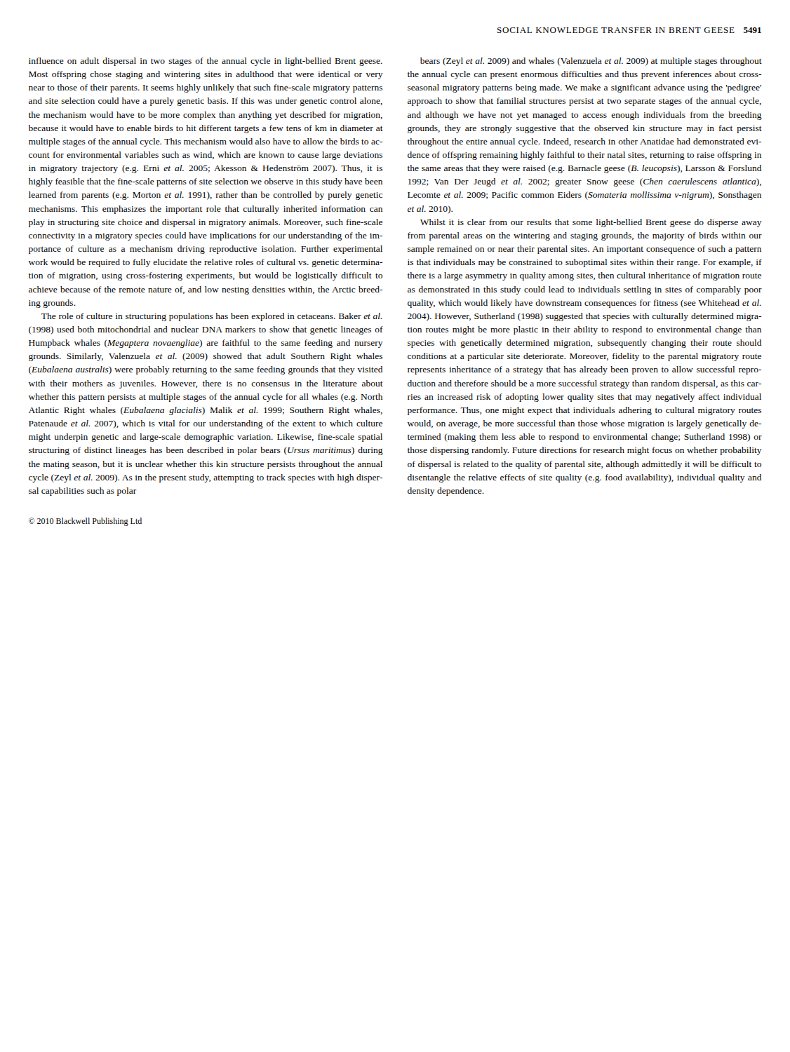SOCIAL KNOWLEDGE TRANSFER IN BRENT GEESE 5491
influence on adult dispersal in two stages of the annual cycle in light-bellied Brent geese. Most offspring chose staging and wintering sites in adulthood that were identical or very near to those of their parents. It seems highly unlikely that such fine-scale migratory patterns and site selection could have a purely genetic basis. If this was under genetic control alone, the mechanism would have to be more complex than anything yet described for migration, because it would have to enable birds to hit different targets a few tens of km in diameter at multiple stages of the annual cycle. This mechanism would also have to allow the birds to account for environmental variables such as wind, which are known to cause large deviations in migratory trajectory (e.g. Erni et al. 2005; Akesson & Hedenström 2007). Thus, it is highly feasible that the fine-scale patterns of site selection we observe in this study have been learned from parents (e.g. Morton et al. 1991), rather than be controlled by purely genetic mechanisms. This emphasizes the important role that culturally inherited information can play in structuring site choice and dispersal in migratory animals. Moreover, such fine-scale connectivity in a migratory species could have implications for our understanding of the importance of culture as a mechanism driving reproductive isolation. Further experimental work would be required to fully elucidate the relative roles of cultural vs. genetic determination of migration, using cross-fostering experiments, but would be logistically difficult to achieve because of the remote nature of, and low nesting densities within, the Arctic breeding grounds.
The role of culture in structuring populations has been explored in cetaceans. Baker et al. (1998) used both mitochondrial and nuclear DNA markers to show that genetic lineages of Humpback whales (Megaptera novaengliae) are faithful to the same feeding and nursery grounds. Similarly, Valenzuela et al. (2009) showed that adult Southern Right whales (Eubalaena australis) were probably returning to the same feeding grounds that they visited with their mothers as juveniles. However, there is no consensus in the literature about whether this pattern persists at multiple stages of the annual cycle for all whales (e.g. North Atlantic Right whales (Eubalaena glacialis) Malik et al. 1999; Southern Right whales, Patenaude et al. 2007), which is vital for our understanding of the extent to which culture might underpin genetic and large-scale demographic variation. Likewise, fine-scale spatial structuring of distinct lineages has been described in polar bears (Ursus maritimus) during the mating season, but it is unclear whether this kin structure persists throughout the annual cycle (Zeyl et al. 2009). As in the present study, attempting to track species with high dispersal capabilities such as polar
bears (Zeyl et al. 2009) and whales (Valenzuela et al. 2009) at multiple stages throughout the annual cycle can present enormous difficulties and thus prevent inferences about cross-seasonal migratory patterns being made. We make a significant advance using the 'pedigree' approach to show that familial structures persist at two separate stages of the annual cycle, and although we have not yet managed to access enough individuals from the breeding grounds, they are strongly suggestive that the observed kin structure may in fact persist throughout the entire annual cycle. Indeed, research in other Anatidae had demonstrated evidence of offspring remaining highly faithful to their natal sites, returning to raise offspring in the same areas that they were raised (e.g. Barnacle geese (B. leucopsis), Larsson & Forslund 1992; Van Der Jeugd et al. 2002; greater Snow geese (Chen caerulescens atlantica), Lecomte et al. 2009; Pacific common Eiders (Somateria mollissima v-nigrum), Sonsthagen et al. 2010).
Whilst it is clear from our results that some light-bellied Brent geese do disperse away from parental areas on the wintering and staging grounds, the majority of birds within our sample remained on or near their parental sites. An important consequence of such a pattern is that individuals may be constrained to suboptimal sites within their range. For example, if there is a large asymmetry in quality among sites, then cultural inheritance of migration route as demonstrated in this study could lead to individuals settling in sites of comparably poor quality, which would likely have downstream consequences for fitness (see Whitehead et al. 2004). However, Sutherland (1998) suggested that species with culturally determined migration routes might be more plastic in their ability to respond to environmental change than species with genetically determined migration, subsequently changing their route should conditions at a particular site deteriorate. Moreover, fidelity to the parental migratory route represents inheritance of a strategy that has already been proven to allow successful reproduction and therefore should be a more successful strategy than random dispersal, as this carries an increased risk of adopting lower quality sites that may negatively affect individual performance. Thus, one might expect that individuals adhering to cultural migratory routes would, on average, be more successful than those whose migration is largely genetically determined (making them less able to respond to environmental change; Sutherland 1998) or those dispersing randomly. Future directions for research might focus on whether probability of dispersal is related to the quality of parental site, although admittedly it will be difficult to disentangle the relative effects of site quality (e.g. food availability), individual quality and density dependence.
© 2010 Blackwell Publishing Ltd